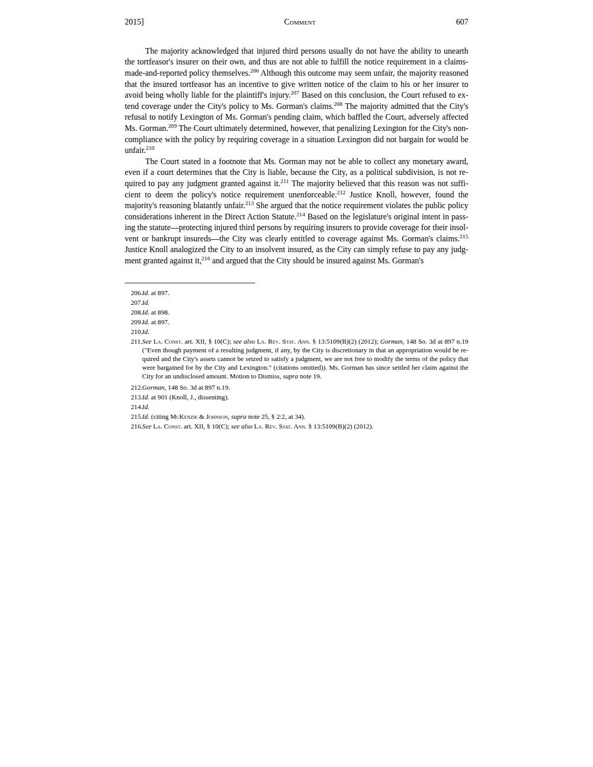2015] Comment 607
The majority acknowledged that injured third persons usually do not have the ability to unearth the tortfeasor's insurer on their own, and thus are not able to fulfill the notice requirement in a claims-made-and-reported policy themselves.206 Although this outcome may seem unfair, the majority reasoned that the insured tortfeasor has an incentive to give written notice of the claim to his or her insurer to avoid being wholly liable for the plaintiff's injury.207 Based on this conclusion, the Court refused to extend coverage under the City's policy to Ms. Gorman's claims.208 The majority admitted that the City's refusal to notify Lexington of Ms. Gorman's pending claim, which baffled the Court, adversely affected Ms. Gorman.209 The Court ultimately determined, however, that penalizing Lexington for the City's noncompliance with the policy by requiring coverage in a situation Lexington did not bargain for would be unfair.210
The Court stated in a footnote that Ms. Gorman may not be able to collect any monetary award, even if a court determines that the City is liable, because the City, as a political subdivision, is not required to pay any judgment granted against it.211 The majority believed that this reason was not sufficient to deem the policy's notice requirement unenforceable.212 Justice Knoll, however, found the majority's reasoning blatantly unfair.213 She argued that the notice requirement violates the public policy considerations inherent in the Direct Action Statute.214 Based on the legislature's original intent in passing the statute—protecting injured third persons by requiring insurers to provide coverage for their insolvent or bankrupt insureds—the City was clearly entitled to coverage against Ms. Gorman's claims.215 Justice Knoll analogized the City to an insolvent insured, as the City can simply refuse to pay any judgment granted against it,216 and argued that the City should be insured against Ms. Gorman's
Id. at 897.
Id.
Id. at 898.
Id. at 897.
Id.
See La. Const. art. XII, § 10(C); see also La. Rev. Stat. Ann. § 13:5109(B)(2) (2012); Gorman, 148 So. 3d at 897 n.19 ("Even though payment of a resulting judgment, if any, by the City is discretionary in that an appropriation would be required and the City's assets cannot be seized to satisfy a judgment, we are not free to modify the terms of the policy that were bargained for by the City and Lexington." (citations omitted)). Ms. Gorman has since settled her claim against the City for an undisclosed amount. Motion to Dismiss, supra note 19.
Gorman, 148 So. 3d at 897 n.19.
Id. at 901 (Knoll, J., dissenting).
Id.
Id. (citing McKenzie & Johnson, supra note 25, § 2:2, at 34).
See La. Const. art. XII, § 10(C); see also La. Rev. Stat. Ann. § 13:5109(B)(2) (2012).